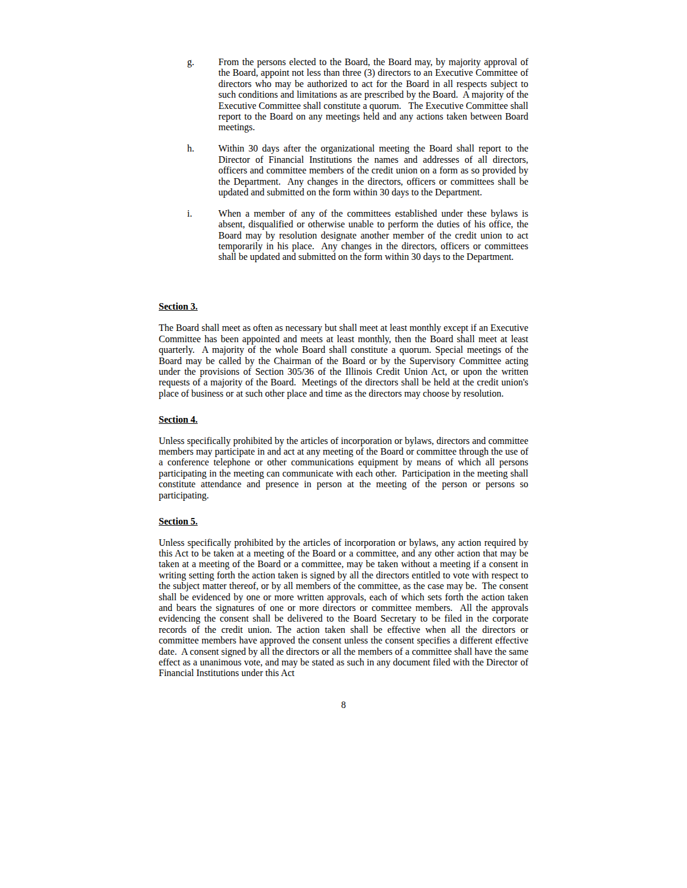g.
From the persons elected to the Board, the Board may, by majority approval of the Board, appoint not less than three (3) directors to an Executive Committee of directors who may be authorized to act for the Board in all respects subject to such conditions and limitations as are prescribed by the Board. A majority of the Executive Committee shall constitute a quorum. The Executive Committee shall report to the Board on any meetings held and any actions taken between Board meetings.
h.
Within 30 days after the organizational meeting the Board shall report to the Director of Financial Institutions the names and addresses of all directors, officers and committee members of the credit union on a form as so provided by the Department. Any changes in the directors, officers or committees shall be updated and submitted on the form within 30 days to the Department.
i.
When a member of any of the committees established under these bylaws is absent, disqualified or otherwise unable to perform the duties of his office, the Board may by resolution designate another member of the credit union to act temporarily in his place. Any changes in the directors, officers or committees shall be updated and submitted on the form within 30 days to the Department.
Section 3.
The Board shall meet as often as necessary but shall meet at least monthly except if an Executive Committee has been appointed and meets at least monthly, then the Board shall meet at least quarterly. A majority of the whole Board shall constitute a quorum. Special meetings of the Board may be called by the Chairman of the Board or by the Supervisory Committee acting under the provisions of Section 305/36 of the Illinois Credit Union Act, or upon the written requests of a majority of the Board. Meetings of the directors shall be held at the credit union's place of business or at such other place and time as the directors may choose by resolution.
Section 4.
Unless specifically prohibited by the articles of incorporation or bylaws, directors and committee members may participate in and act at any meeting of the Board or committee through the use of a conference telephone or other communications equipment by means of which all persons participating in the meeting can communicate with each other. Participation in the meeting shall constitute attendance and presence in person at the meeting of the person or persons so participating.
Section 5.
Unless specifically prohibited by the articles of incorporation or bylaws, any action required by this Act to be taken at a meeting of the Board or a committee, and any other action that may be taken at a meeting of the Board or a committee, may be taken without a meeting if a consent in writing setting forth the action taken is signed by all the directors entitled to vote with respect to the subject matter thereof, or by all members of the committee, as the case may be. The consent shall be evidenced by one or more written approvals, each of which sets forth the action taken and bears the signatures of one or more directors or committee members. All the approvals evidencing the consent shall be delivered to the Board Secretary to be filed in the corporate records of the credit union. The action taken shall be effective when all the directors or committee members have approved the consent unless the consent specifies a different effective date. A consent signed by all the directors or all the members of a committee shall have the same effect as a unanimous vote, and may be stated as such in any document filed with the Director of Financial Institutions under this Act
8